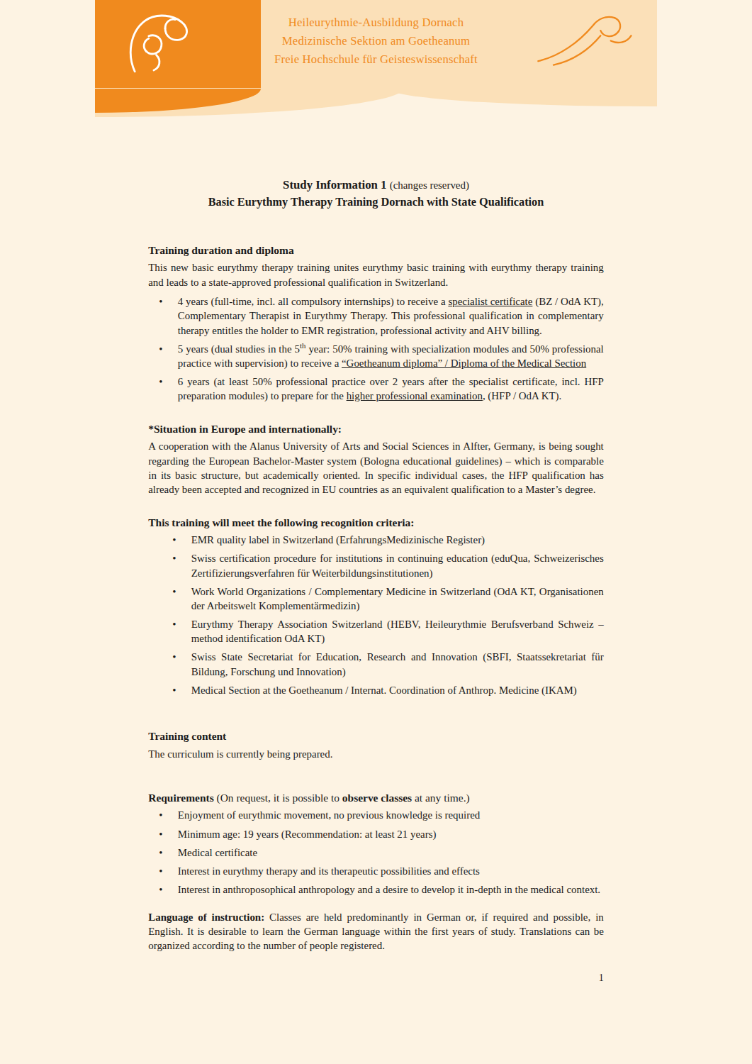Heileurythmie-Ausbildung Dornach
Medizinische Sektion am Goetheanum
Freie Hochschule für Geisteswissenschaft
Study Information 1 (changes reserved) Basic Eurythmy Therapy Training Dornach with State Qualification
Training duration and diploma
This new basic eurythmy therapy training unites eurythmy basic training with eurythmy therapy training and leads to a state-approved professional qualification in Switzerland.
4 years (full-time, incl. all compulsory internships) to receive a specialist certificate (BZ / OdA KT), Complementary Therapist in Eurythmy Therapy. This professional qualification in complementary therapy entitles the holder to EMR registration, professional activity and AHV billing.
5 years (dual studies in the 5th year: 50% training with specialization modules and 50% professional practice with supervision) to receive a “Goetheanum diploma” / Diploma of the Medical Section
6 years (at least 50% professional practice over 2 years after the specialist certificate, incl. HFP preparation modules) to prepare for the higher professional examination, (HFP / OdA KT).
*Situation in Europe and internationally:
A cooperation with the Alanus University of Arts and Social Sciences in Alfter, Germany, is being sought regarding the European Bachelor-Master system (Bologna educational guidelines) – which is comparable in its basic structure, but academically oriented. In specific individual cases, the HFP qualification has already been accepted and recognized in EU countries as an equivalent qualification to a Master’s degree.
This training will meet the following recognition criteria:
EMR quality label in Switzerland (ErfahrungsMedizinische Register)
Swiss certification procedure for institutions in continuing education (eduQua, Schweizerisches Zertifizierungsverfahren für Weiterbildungsinstitutionen)
Work World Organizations / Complementary Medicine in Switzerland (OdA KT, Organisationen der Arbeitswelt Komplementärmedizin)
Eurythmy Therapy Association Switzerland (HEBV, Heileurythmie Berufsverband Schweiz – method identification OdA KT)
Swiss State Secretariat for Education, Research and Innovation (SBFI, Staatssekretariat für Bildung, Forschung und Innovation)
Medical Section at the Goetheanum / Internat. Coordination of Anthrop. Medicine (IKAM)
Training content
The curriculum is currently being prepared.
Requirements (On request, it is possible to observe classes at any time.)
Enjoyment of eurythmic movement, no previous knowledge is required
Minimum age: 19 years (Recommendation: at least 21 years)
Medical certificate
Interest in eurythmy therapy and its therapeutic possibilities and effects
Interest in anthroposophical anthropology and a desire to develop it in-depth in the medical context.
Language of instruction: Classes are held predominantly in German or, if required and possible, in English. It is desirable to learn the German language within the first years of study. Translations can be organized according to the number of people registered.
1